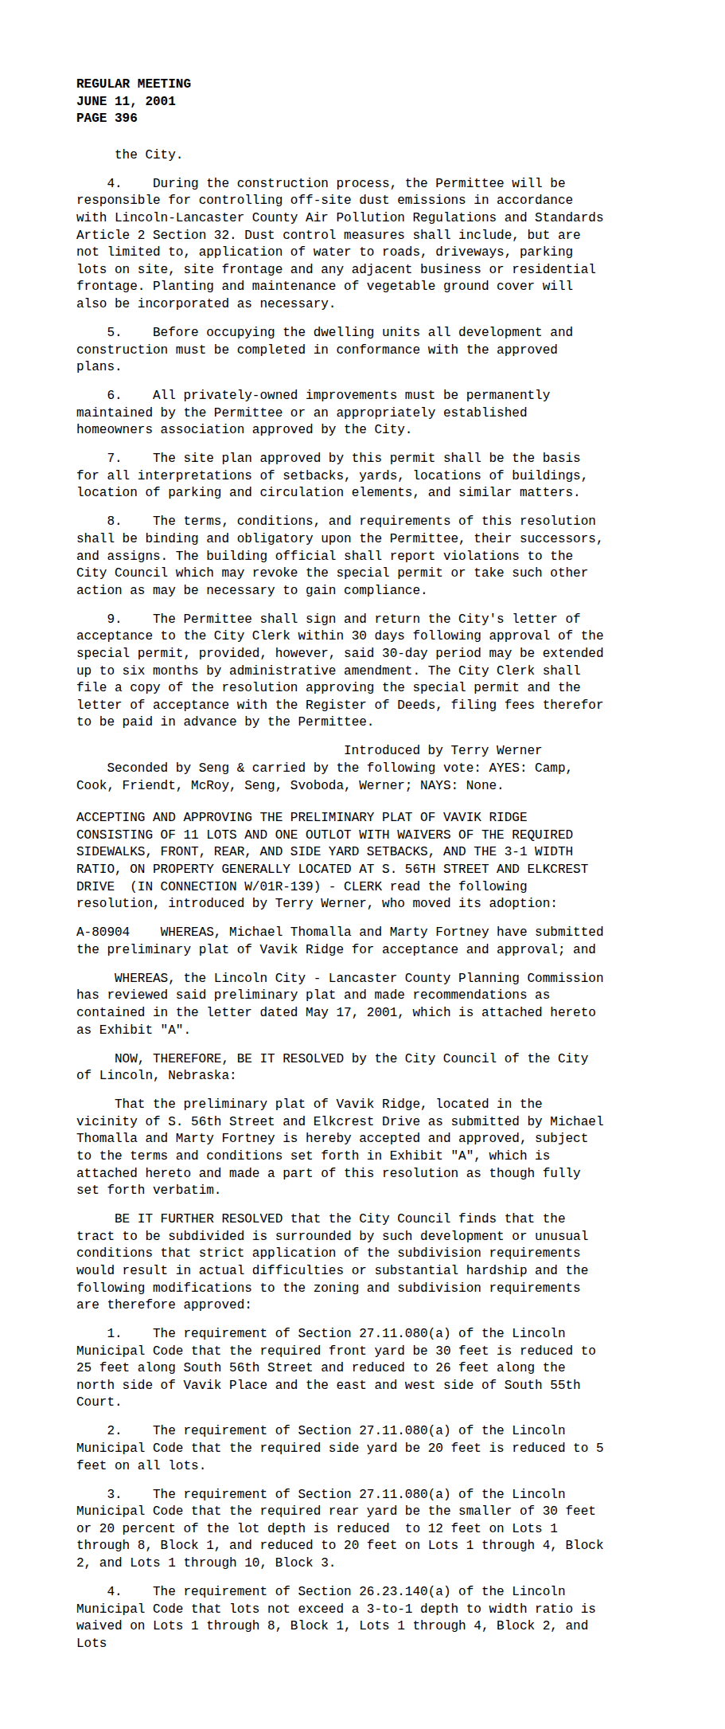REGULAR MEETING
JUNE 11, 2001
PAGE 396
the City.
4. During the construction process, the Permittee will be responsible for controlling off-site dust emissions in accordance with Lincoln-Lancaster County Air Pollution Regulations and Standards Article 2 Section 32. Dust control measures shall include, but are not limited to, application of water to roads, driveways, parking lots on site, site frontage and any adjacent business or residential frontage. Planting and maintenance of vegetable ground cover will also be incorporated as necessary.
5. Before occupying the dwelling units all development and construction must be completed in conformance with the approved plans.
6. All privately-owned improvements must be permanently maintained by the Permittee or an appropriately established homeowners association approved by the City.
7. The site plan approved by this permit shall be the basis for all interpretations of setbacks, yards, locations of buildings, location of parking and circulation elements, and similar matters.
8. The terms, conditions, and requirements of this resolution shall be binding and obligatory upon the Permittee, their successors, and assigns. The building official shall report violations to the City Council which may revoke the special permit or take such other action as may be necessary to gain compliance.
9. The Permittee shall sign and return the City's letter of acceptance to the City Clerk within 30 days following approval of the special permit, provided, however, said 30-day period may be extended up to six months by administrative amendment. The City Clerk shall file a copy of the resolution approving the special permit and the letter of acceptance with the Register of Deeds, filing fees therefor to be paid in advance by the Permittee.
Introduced by Terry Werner
Seconded by Seng & carried by the following vote: AYES: Camp, Cook, Friendt, McRoy, Seng, Svoboda, Werner; NAYS: None.
ACCEPTING AND APPROVING THE PRELIMINARY PLAT OF VAVIK RIDGE CONSISTING OF 11 LOTS AND ONE OUTLOT WITH WAIVERS OF THE REQUIRED SIDEWALKS, FRONT, REAR, AND SIDE YARD SETBACKS, AND THE 3-1 WIDTH RATIO, ON PROPERTY GENERALLY LOCATED AT S. 56TH STREET AND ELKCREST DRIVE (IN CONNECTION W/01R-139) - CLERK read the following resolution, introduced by Terry Werner, who moved its adoption:
A-80904 WHEREAS, Michael Thomalla and Marty Fortney have submitted the preliminary plat of Vavik Ridge for acceptance and approval; and
WHEREAS, the Lincoln City - Lancaster County Planning Commission has reviewed said preliminary plat and made recommendations as contained in the letter dated May 17, 2001, which is attached hereto as Exhibit "A".
NOW, THEREFORE, BE IT RESOLVED by the City Council of the City of Lincoln, Nebraska:
That the preliminary plat of Vavik Ridge, located in the vicinity of S. 56th Street and Elkcrest Drive as submitted by Michael Thomalla and Marty Fortney is hereby accepted and approved, subject to the terms and conditions set forth in Exhibit "A", which is attached hereto and made a part of this resolution as though fully set forth verbatim.
BE IT FURTHER RESOLVED that the City Council finds that the tract to be subdivided is surrounded by such development or unusual conditions that strict application of the subdivision requirements would result in actual difficulties or substantial hardship and the following modifications to the zoning and subdivision requirements are therefore approved:
1. The requirement of Section 27.11.080(a) of the Lincoln Municipal Code that the required front yard be 30 feet is reduced to 25 feet along South 56th Street and reduced to 26 feet along the north side of Vavik Place and the east and west side of South 55th Court.
2. The requirement of Section 27.11.080(a) of the Lincoln Municipal Code that the required side yard be 20 feet is reduced to 5 feet on all lots.
3. The requirement of Section 27.11.080(a) of the Lincoln Municipal Code that the required rear yard be the smaller of 30 feet or 20 percent of the lot depth is reduced to 12 feet on Lots 1 through 8, Block 1, and reduced to 20 feet on Lots 1 through 4, Block 2, and Lots 1 through 10, Block 3.
4. The requirement of Section 26.23.140(a) of the Lincoln Municipal Code that lots not exceed a 3-to-1 depth to width ratio is waived on Lots 1 through 8, Block 1, Lots 1 through 4, Block 2, and Lots